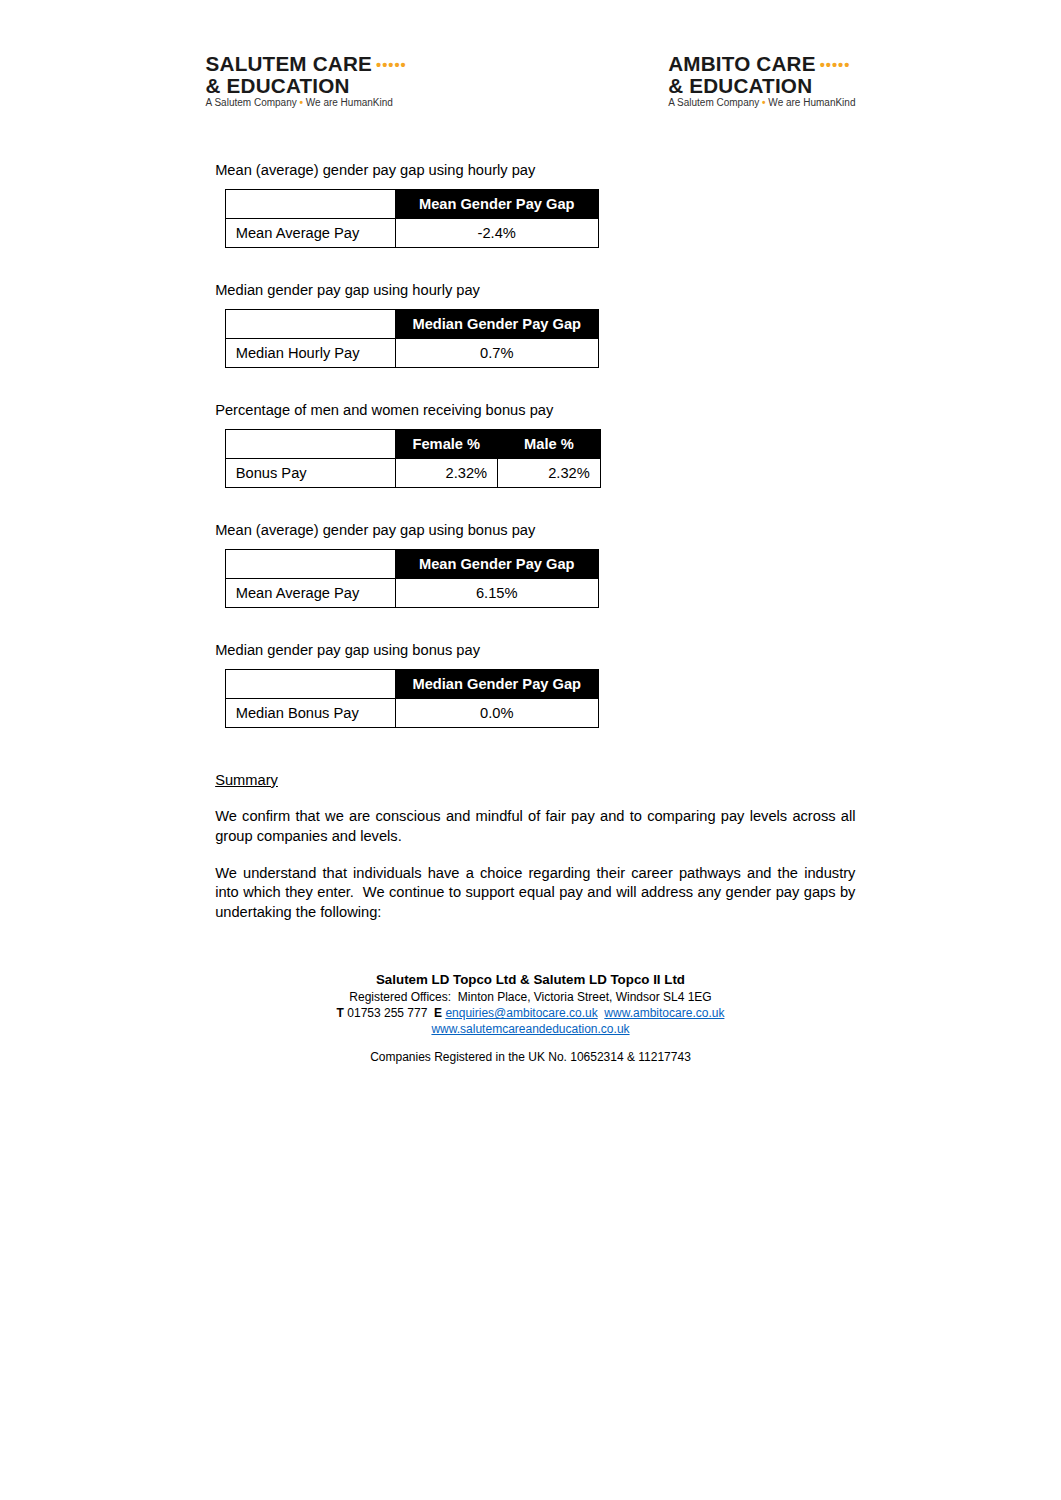SALUTEM CARE•••••
& EDUCATION
A Salutem Company • We are HumanKind
AMBITO CARE•••••
& EDUCATION
A Salutem Company • We are HumanKind
Mean (average) gender pay gap using hourly pay
| | Mean Gender Pay Gap |
| --- | --- |
| Mean Average Pay | -2.4% |
Median gender pay gap using hourly pay
| | Median Gender Pay Gap |
| --- | --- |
| Median Hourly Pay | 0.7% |
Percentage of men and women receiving bonus pay
| | Female % | Male % |
| --- | --- | --- |
| Bonus Pay | 2.32% | 2.32% |
Mean (average) gender pay gap using bonus pay
| | Mean Gender Pay Gap |
| --- | --- |
| Mean Average Pay | 6.15% |
Median gender pay gap using bonus pay
| | Median Gender Pay Gap |
| --- | --- |
| Median Bonus Pay | 0.0% |
Summary
We confirm that we are conscious and mindful of fair pay and to comparing pay levels across all group companies and levels.
We understand that individuals have a choice regarding their career pathways and the industry into which they enter. We continue to support equal pay and will address any gender pay gaps by undertaking the following:
Salutem LD Topco Ltd & Salutem LD Topco II Ltd
Registered Offices: Minton Place, Victoria Street, Windsor SL4 1EG
T 01753 255 777 E enquiries@ambitocare.co.uk www.ambitocare.co.uk
www.salutemcareandeducation.co.uk
Companies Registered in the UK No. 10652314 & 11217743